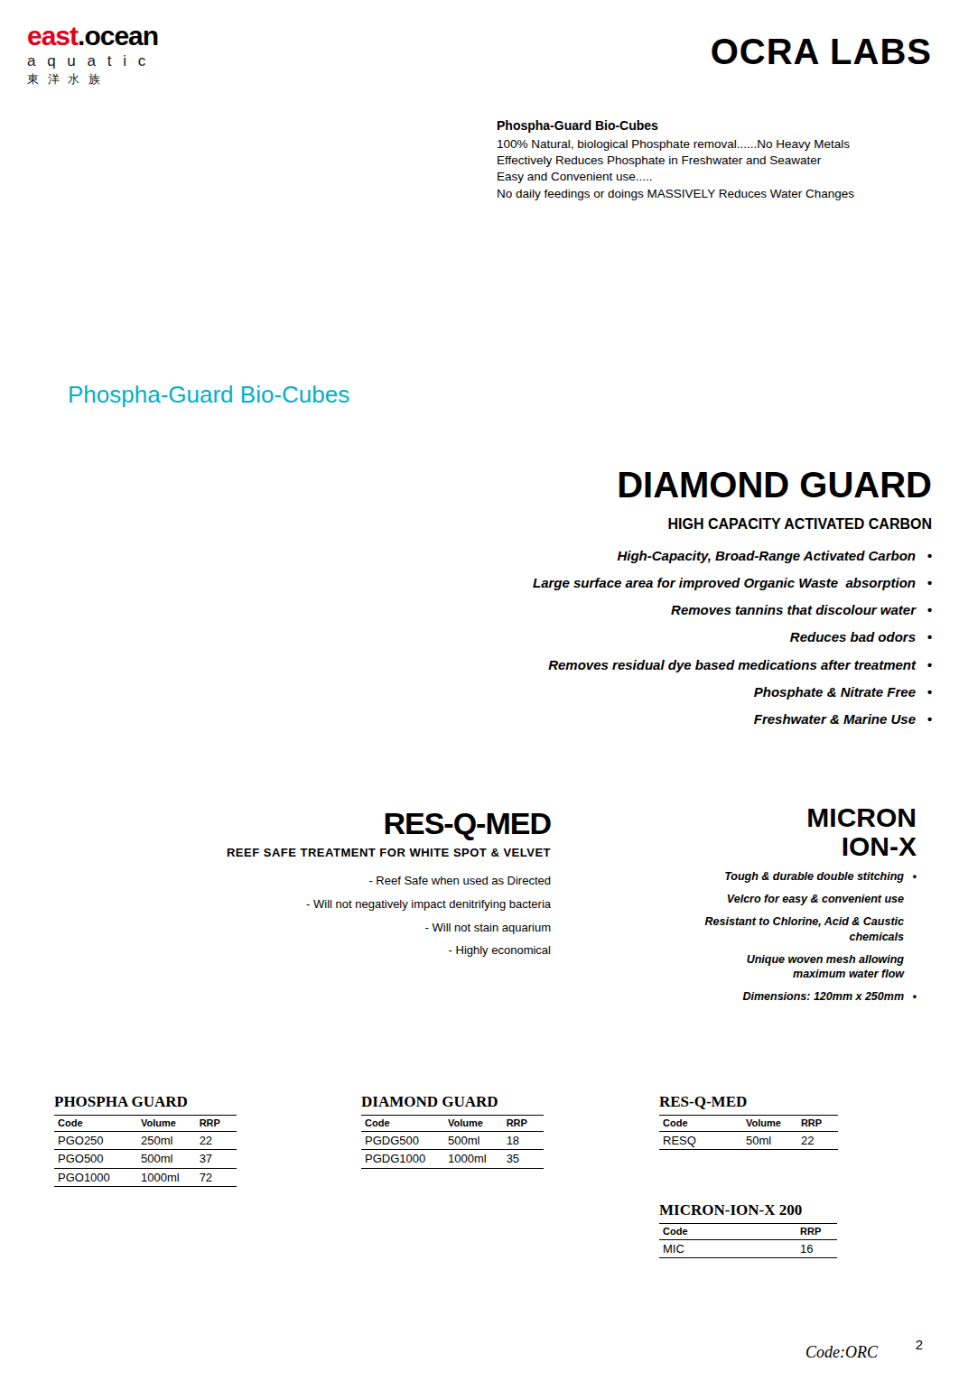east.ocean
a q u a t i c
東 洋 水 族
OCRA LABS
Phospha-Guard Bio-Cubes
100% Natural, biological Phosphate removal......No Heavy Metals
Effectively Reduces Phosphate in Freshwater and Seawater
Easy and Convenient use.....
No daily feedings or doings MASSIVELY Reduces Water Changes
Phospha-Guard Bio-Cubes
DIAMOND GUARD
HIGH CAPACITY ACTIVATED CARBON
High-Capacity, Broad-Range Activated Carbon
Large surface area for improved Organic Waste absorption
Removes tannins that discolour water
Reduces bad odors
Removes residual dye based medications after treatment
Phosphate & Nitrate Free
Freshwater & Marine Use
RES-Q-MED
REEF SAFE TREATMENT FOR WHITE SPOT & VELVET
Reef Safe when used as Directed
Will not negatively impact denitrifying bacteria
Will not stain aquarium
Highly economical
MICRON
ION-X
Tough & durable double stitching
Velcro for easy & convenient use
Resistant to Chlorine, Acid & Caustic chemicals
Unique woven mesh allowing maximum water flow
Dimensions: 120mm x 250mm
PHOSPHA GUARD
| Code | Volume | RRP |
| --- | --- | --- |
| PGO250 | 250ml | 22 |
| PGO500 | 500ml | 37 |
| PGO1000 | 1000ml | 72 |
DIAMOND GUARD
| Code | Volume | RRP |
| --- | --- | --- |
| PGDG500 | 500ml | 18 |
| PGDG1000 | 1000ml | 35 |
RES-Q-MED
| Code | Volume | RRP |
| --- | --- | --- |
| RESQ | 50ml | 22 |
MICRON-ION-X 200
| Code | RRP |
| --- | --- |
| MIC | 16 |
Code:ORC
2